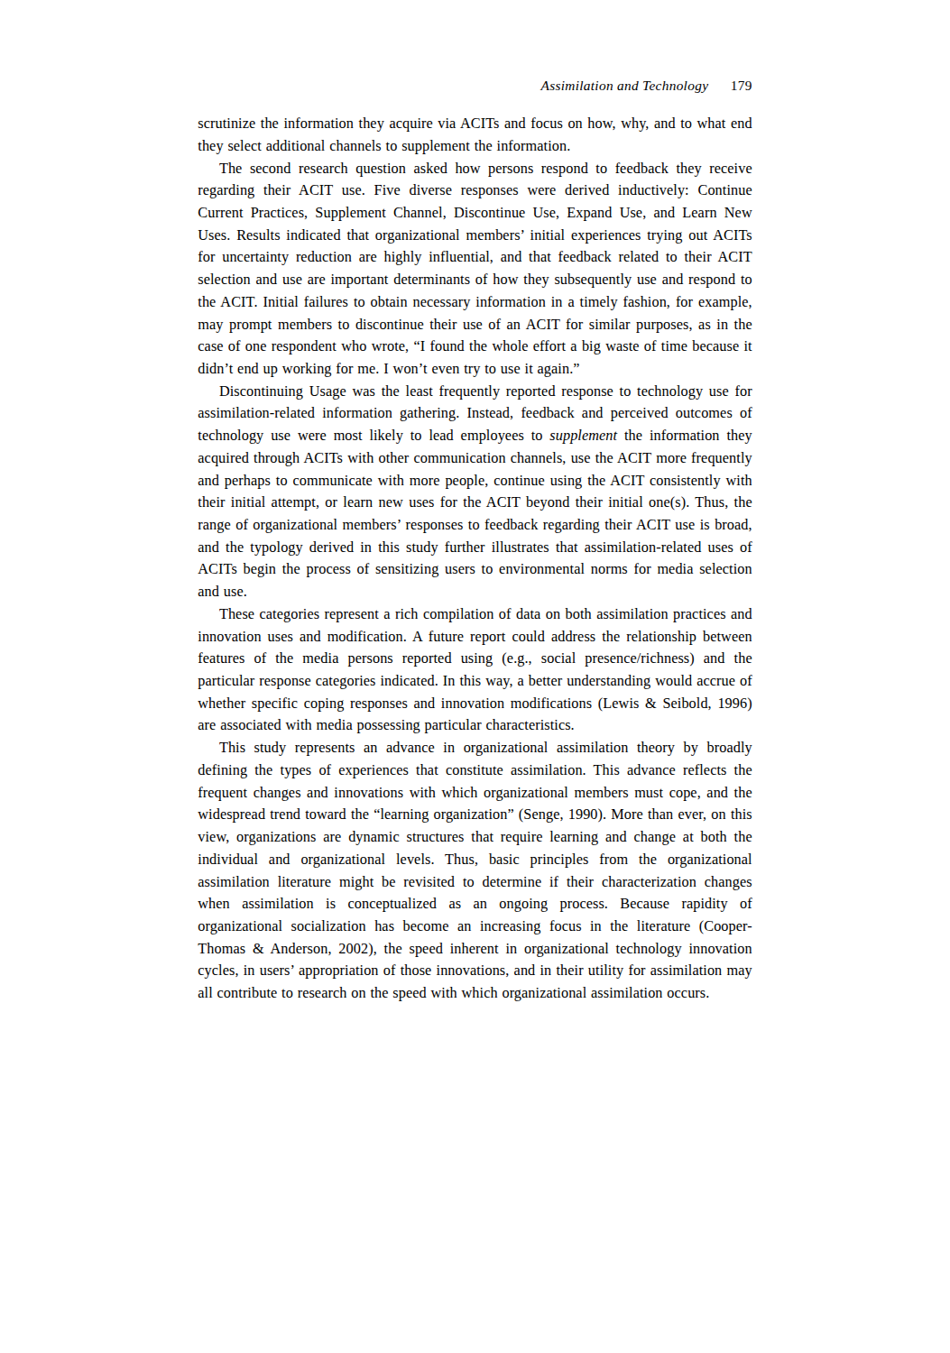Assimilation and Technology 179
scrutinize the information they acquire via ACITs and focus on how, why, and to what end they select additional channels to supplement the information.
The second research question asked how persons respond to feedback they receive regarding their ACIT use. Five diverse responses were derived inductively: Continue Current Practices, Supplement Channel, Discontinue Use, Expand Use, and Learn New Uses. Results indicated that organizational members’ initial experiences trying out ACITs for uncertainty reduction are highly influential, and that feedback related to their ACIT selection and use are important determinants of how they subsequently use and respond to the ACIT. Initial failures to obtain necessary information in a timely fashion, for example, may prompt members to discontinue their use of an ACIT for similar purposes, as in the case of one respondent who wrote, “I found the whole effort a big waste of time because it didn’t end up working for me. I won’t even try to use it again.”
Discontinuing Usage was the least frequently reported response to technology use for assimilation-related information gathering. Instead, feedback and perceived outcomes of technology use were most likely to lead employees to supplement the information they acquired through ACITs with other communication channels, use the ACIT more frequently and perhaps to communicate with more people, continue using the ACIT consistently with their initial attempt, or learn new uses for the ACIT beyond their initial one(s). Thus, the range of organizational members’ responses to feedback regarding their ACIT use is broad, and the typology derived in this study further illustrates that assimilation-related uses of ACITs begin the process of sensitizing users to environmental norms for media selection and use.
These categories represent a rich compilation of data on both assimilation practices and innovation uses and modification. A future report could address the relationship between features of the media persons reported using (e.g., social presence/richness) and the particular response categories indicated. In this way, a better understanding would accrue of whether specific coping responses and innovation modifications (Lewis & Seibold, 1996) are associated with media possessing particular characteristics.
This study represents an advance in organizational assimilation theory by broadly defining the types of experiences that constitute assimilation. This advance reflects the frequent changes and innovations with which organizational members must cope, and the widespread trend toward the “learning organization” (Senge, 1990). More than ever, on this view, organizations are dynamic structures that require learning and change at both the individual and organizational levels. Thus, basic principles from the organizational assimilation literature might be revisited to determine if their characterization changes when assimilation is conceptualized as an ongoing process. Because rapidity of organizational socialization has become an increasing focus in the literature (Cooper-Thomas & Anderson, 2002), the speed inherent in organizational technology innovation cycles, in users’ appropriation of those innovations, and in their utility for assimilation may all contribute to research on the speed with which organizational assimilation occurs.